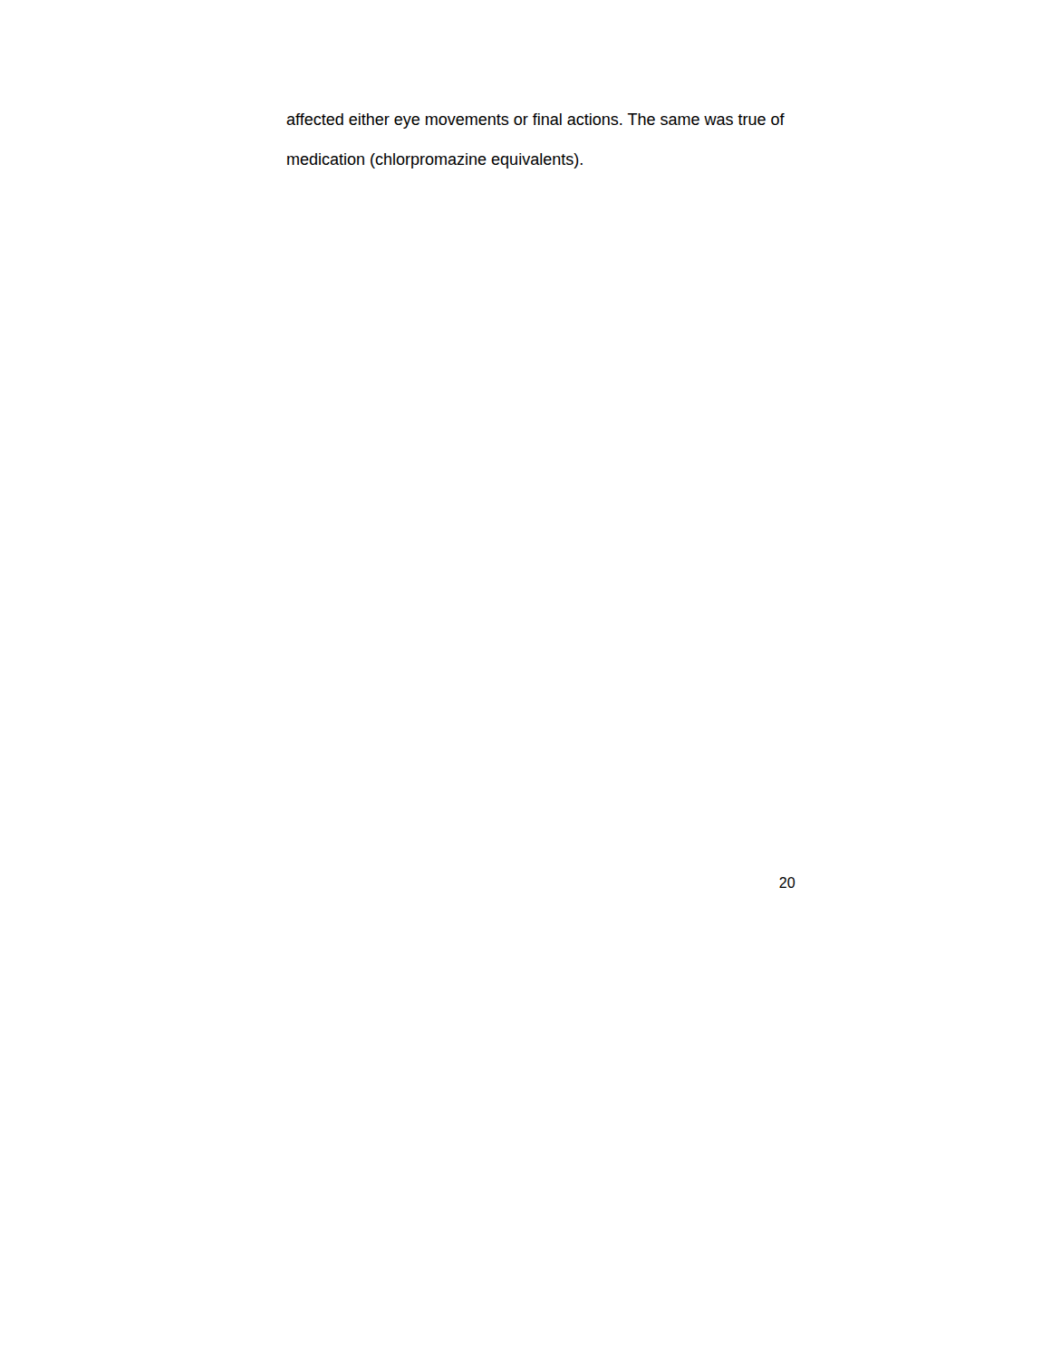affected either eye movements or final actions. The same was true of medication (chlorpromazine equivalents).
20